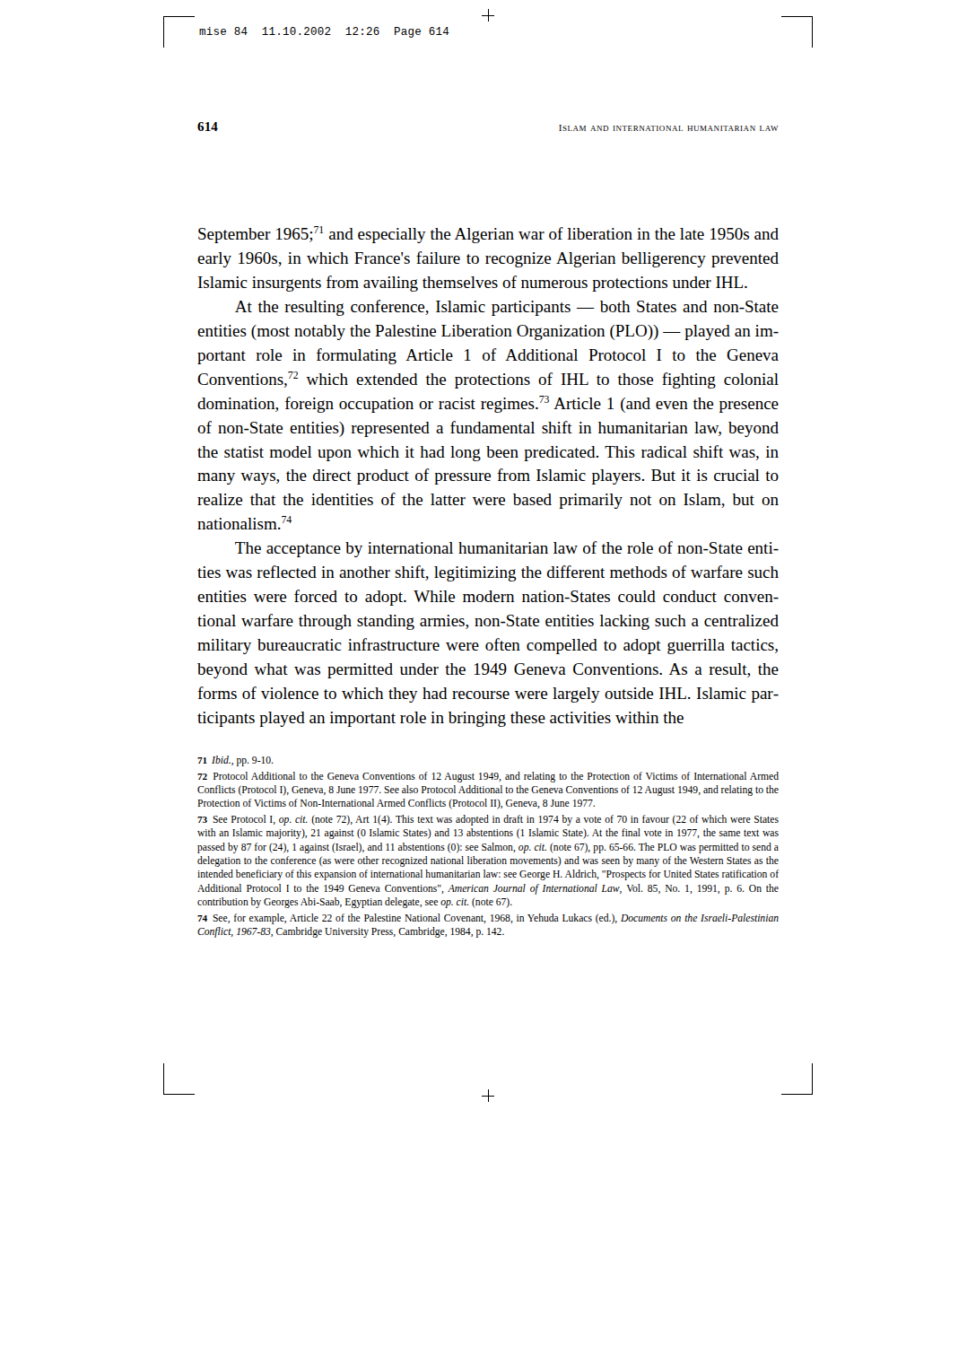mise 84 11.10.2002 12:26 Page 614
614
Islam and international humanitarian law
September 1965;71 and especially the Algerian war of liberation in the late 1950s and early 1960s, in which France's failure to recognize Algerian belligerency prevented Islamic insurgents from availing themselves of numerous protections under IHL.
At the resulting conference, Islamic participants — both States and non-State entities (most notably the Palestine Liberation Organization (PLO)) — played an important role in formulating Article 1 of Additional Protocol I to the Geneva Conventions,72 which extended the protections of IHL to those fighting colonial domination, foreign occupation or racist regimes.73 Article 1 (and even the presence of non-State entities) represented a fundamental shift in humanitarian law, beyond the statist model upon which it had long been predicated. This radical shift was, in many ways, the direct product of pressure from Islamic players. But it is crucial to realize that the identities of the latter were based primarily not on Islam, but on nationalism.74
The acceptance by international humanitarian law of the role of non-State entities was reflected in another shift, legitimizing the different methods of warfare such entities were forced to adopt. While modern nation-States could conduct conventional warfare through standing armies, non-State entities lacking such a centralized military bureaucratic infrastructure were often compelled to adopt guerrilla tactics, beyond what was permitted under the 1949 Geneva Conventions. As a result, the forms of violence to which they had recourse were largely outside IHL. Islamic participants played an important role in bringing these activities within the
71 Ibid., pp. 9-10.
72 Protocol Additional to the Geneva Conventions of 12 August 1949, and relating to the Protection of Victims of International Armed Conflicts (Protocol I), Geneva, 8 June 1977. See also Protocol Additional to the Geneva Conventions of 12 August 1949, and relating to the Protection of Victims of Non-International Armed Conflicts (Protocol II), Geneva, 8 June 1977.
73 See Protocol I, op. cit. (note 72), Art 1(4). This text was adopted in draft in 1974 by a vote of 70 in favour (22 of which were States with an Islamic majority), 21 against (0 Islamic States) and 13 abstentions (1 Islamic State). At the final vote in 1977, the same text was passed by 87 for (24), 1 against (Israel), and 11 abstentions (0): see Salmon, op. cit. (note 67), pp. 65-66. The PLO was permitted to send a delegation to the conference (as were other recognized national liberation movements) and was seen by many of the Western States as the intended beneficiary of this expansion of international humanitarian law: see George H. Aldrich, "Prospects for United States ratification of Additional Protocol I to the 1949 Geneva Conventions", American Journal of International Law, Vol. 85, No. 1, 1991, p. 6. On the contribution by Georges Abi-Saab, Egyptian delegate, see op. cit. (note 67).
74 See, for example, Article 22 of the Palestine National Covenant, 1968, in Yehuda Lukacs (ed.), Documents on the Israeli-Palestinian Conflict, 1967-83, Cambridge University Press, Cambridge, 1984, p. 142.